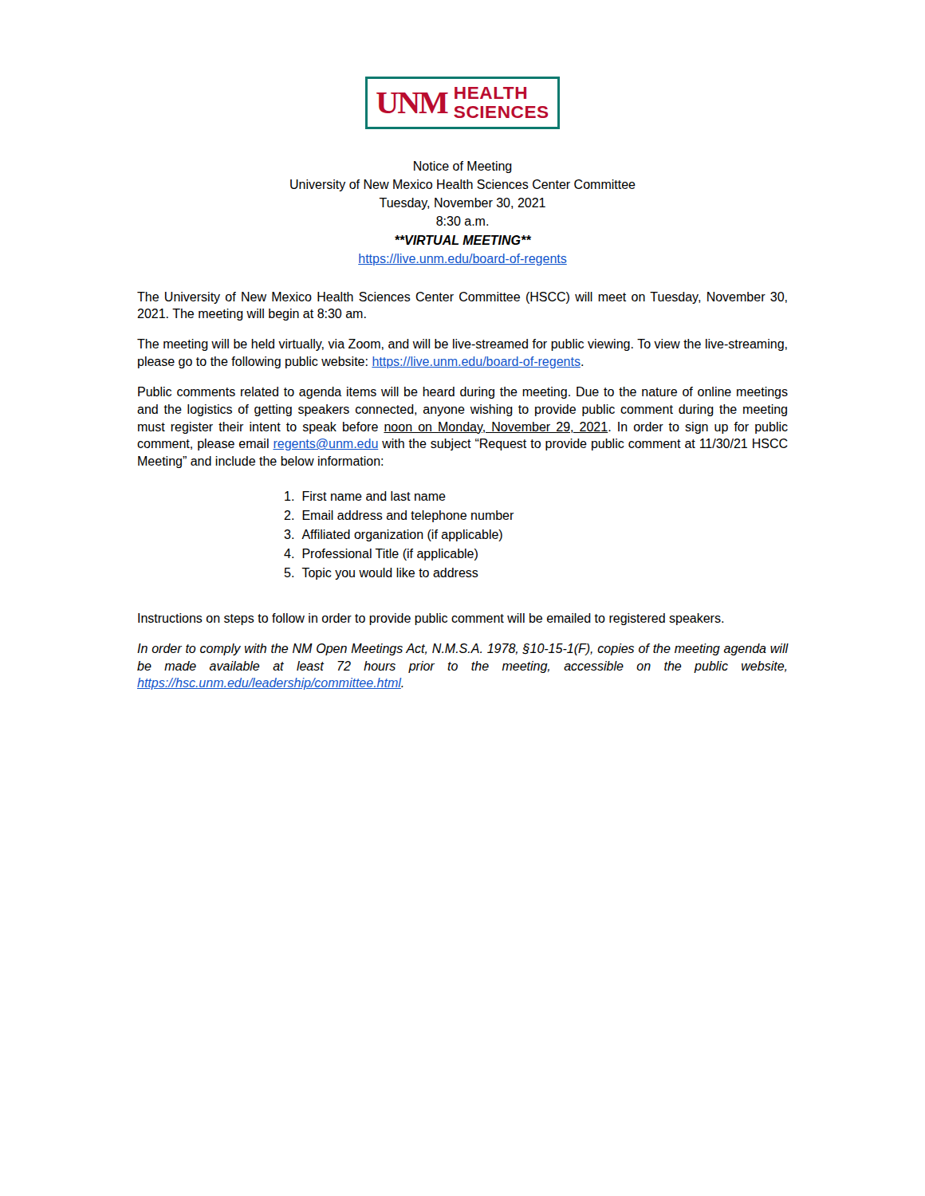UNM
HEALTH SCIENCES
Notice of Meeting
University of New Mexico Health Sciences Center Committee
Tuesday, November 30, 2021
8:30 a.m.
**VIRTUAL MEETING**
https://live.unm.edu/board-of-regents
The University of New Mexico Health Sciences Center Committee (HSCC) will meet on Tuesday, November 30, 2021. The meeting will begin at 8:30 am.
The meeting will be held virtually, via Zoom, and will be live-streamed for public viewing. To view the live-streaming, please go to the following public website: https://live.unm.edu/board-of-regents.
Public comments related to agenda items will be heard during the meeting. Due to the nature of online meetings and the logistics of getting speakers connected, anyone wishing to provide public comment during the meeting must register their intent to speak before noon on Monday, November 29, 2021. In order to sign up for public comment, please email regents@unm.edu with the subject “Request to provide public comment at 11/30/21 HSCC Meeting” and include the below information:
First name and last name
Email address and telephone number
Affiliated organization (if applicable)
Professional Title (if applicable)
Topic you would like to address
Instructions on steps to follow in order to provide public comment will be emailed to registered speakers.
In order to comply with the NM Open Meetings Act, N.M.S.A. 1978, §10-15-1(F), copies of the meeting agenda will be made available at least 72 hours prior to the meeting, accessible on the public website, https://hsc.unm.edu/leadership/committee.html.